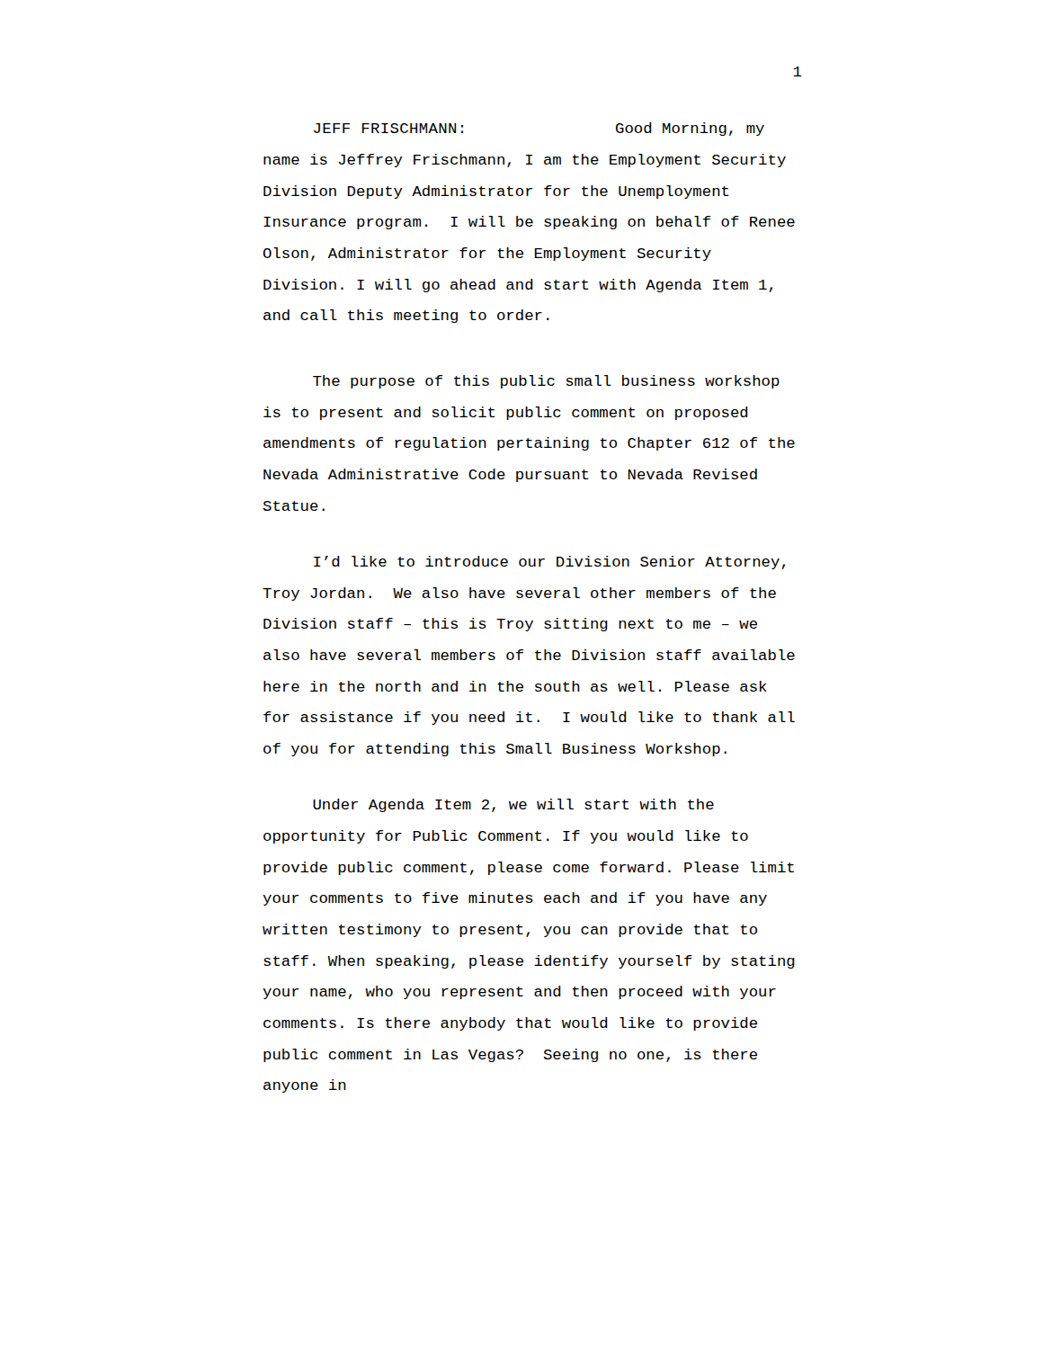1
JEFF FRISCHMANN: Good Morning, my name is Jeffrey Frischmann, I am the Employment Security Division Deputy Administrator for the Unemployment Insurance program. I will be speaking on behalf of Renee Olson, Administrator for the Employment Security Division. I will go ahead and start with Agenda Item 1, and call this meeting to order.
The purpose of this public small business workshop is to present and solicit public comment on proposed amendments of regulation pertaining to Chapter 612 of the Nevada Administrative Code pursuant to Nevada Revised Statue.
I’d like to introduce our Division Senior Attorney, Troy Jordan. We also have several other members of the Division staff – this is Troy sitting next to me – we also have several members of the Division staff available here in the north and in the south as well. Please ask for assistance if you need it. I would like to thank all of you for attending this Small Business Workshop.
Under Agenda Item 2, we will start with the opportunity for Public Comment. If you would like to provide public comment, please come forward. Please limit your comments to five minutes each and if you have any written testimony to present, you can provide that to staff. When speaking, please identify yourself by stating your name, who you represent and then proceed with your comments. Is there anybody that would like to provide public comment in Las Vegas? Seeing no one, is there anyone in